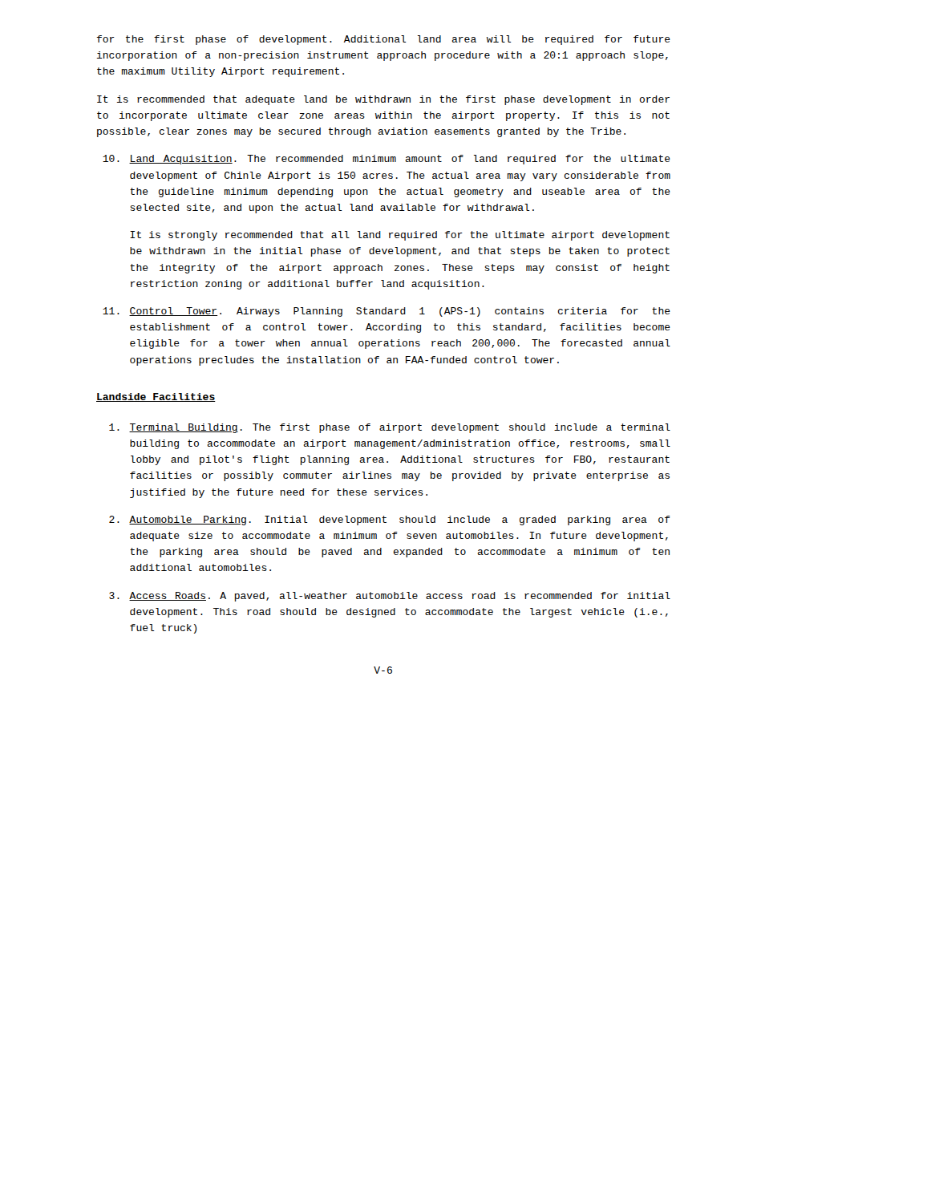for the first phase of development. Additional land area will be required for future incorporation of a non-precision instrument approach procedure with a 20:1 approach slope, the maximum Utility Airport requirement.
It is recommended that adequate land be withdrawn in the first phase development in order to incorporate ultimate clear zone areas within the airport property. If this is not possible, clear zones may be secured through aviation easements granted by the Tribe.
10.
Land Acquisition. The recommended minimum amount of land required for the ultimate development of Chinle Airport is 150 acres. The actual area may vary considerable from the guideline minimum depending upon the actual geometry and useable area of the selected site, and upon the actual land available for withdrawal.
It is strongly recommended that all land required for the ultimate airport development be withdrawn in the initial phase of development, and that steps be taken to protect the integrity of the airport approach zones. These steps may consist of height restriction zoning or additional buffer land acquisition.
11.
Control Tower. Airways Planning Standard 1 (APS-1) contains criteria for the establishment of a control tower. According to this standard, facilities become eligible for a tower when annual operations reach 200,000. The forecasted annual operations precludes the installation of an FAA-funded control tower.
Landside Facilities
1.
Terminal Building. The first phase of airport development should include a terminal building to accommodate an airport management/administration office, restrooms, small lobby and pilot's flight planning area. Additional structures for FBO, restaurant facilities or possibly commuter airlines may be provided by private enterprise as justified by the future need for these services.
2.
Automobile Parking. Initial development should include a graded parking area of adequate size to accommodate a minimum of seven automobiles. In future development, the parking area should be paved and expanded to accommodate a minimum of ten additional automobiles.
3.
Access Roads. A paved, all-weather automobile access road is recommended for initial development. This road should be designed to accommodate the largest vehicle (i.e., fuel truck)
V-6